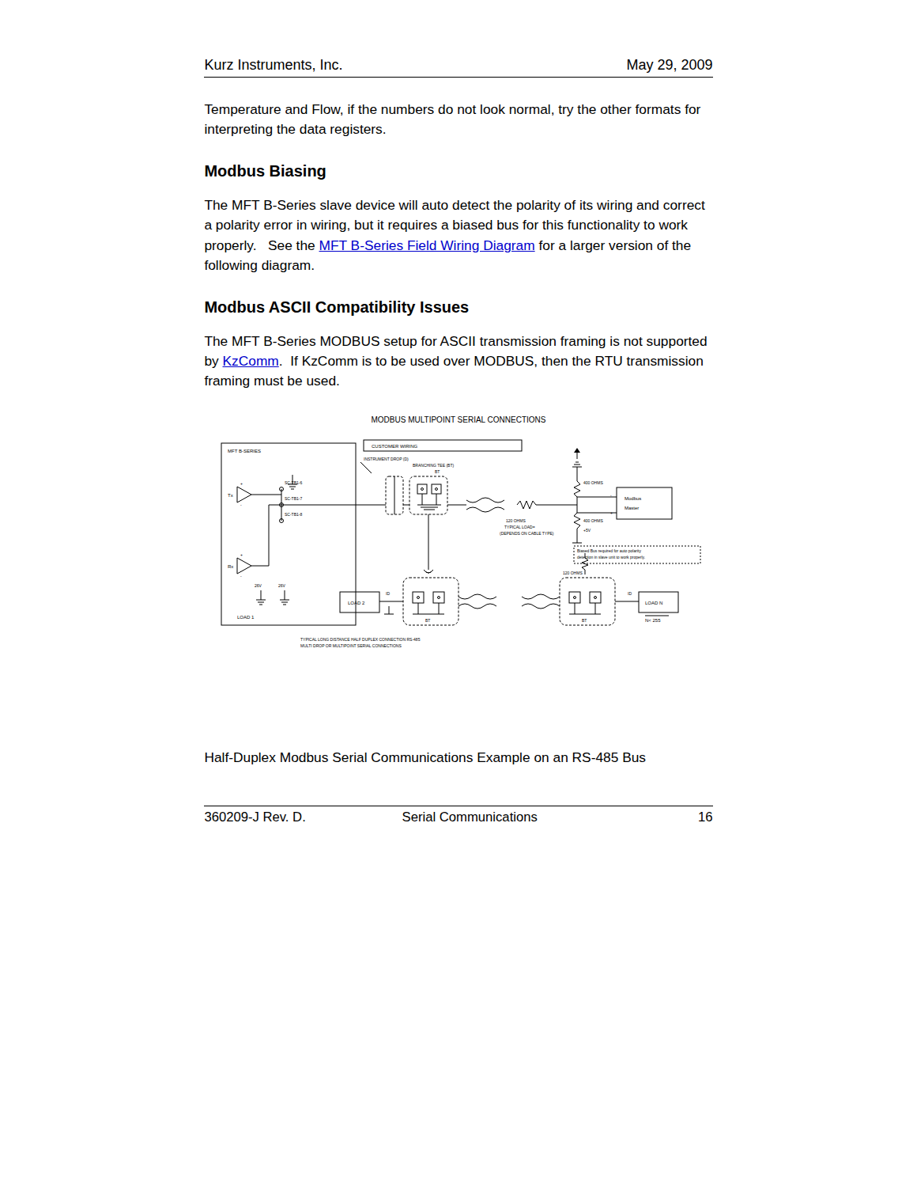Kurz Instruments, Inc. May 29, 2009
Temperature and Flow, if the numbers do not look normal, try the other formats for interpreting the data registers.
Modbus Biasing
The MFT B-Series slave device will auto detect the polarity of its wiring and correct a polarity error in wiring, but it requires a biased bus for this functionality to work properly. See the MFT B-Series Field Wiring Diagram for a larger version of the following diagram.
Modbus ASCII Compatibility Issues
The MFT B-Series MODBUS setup for ASCII transmission framing is not supported by KzComm. If KzComm is to be used over MODBUS, then the RTU transmission framing must be used.
MODBUS MULTIPOINT SERIAL CONNECTIONS MODBUS MULTIPOINT SERIAL CONNECTIONS MFT B-SERIES CUSTOMER WIRING Tx + - Rx + - SC-TB1-6 SC-TB1-7 SC-TB1-8 26V 26V LOAD 1 INSTRUMENT DROP (D) BRANCHING TEE (BT) BT 120 OHMS TYPICAL LOAD= (DEPENDS ON CABLE TYPE) 400 OHMS 400 OHMS +5V Modbus Master - + Biased Bus required for auto polarity detection in slave unit to work properly. BT LOAD 2 ID BT 120 OHMS LOAD N ID N< 255 TYPICAL LONG DISTANCE HALF DUPLEX CONNECTION RS-485 MULTI DROP OR MULTIPOINT SERIAL CONNECTIONS
Half-Duplex Modbus Serial Communications Example on an RS-485 Bus
360209-J Rev. D. Serial Communications 16